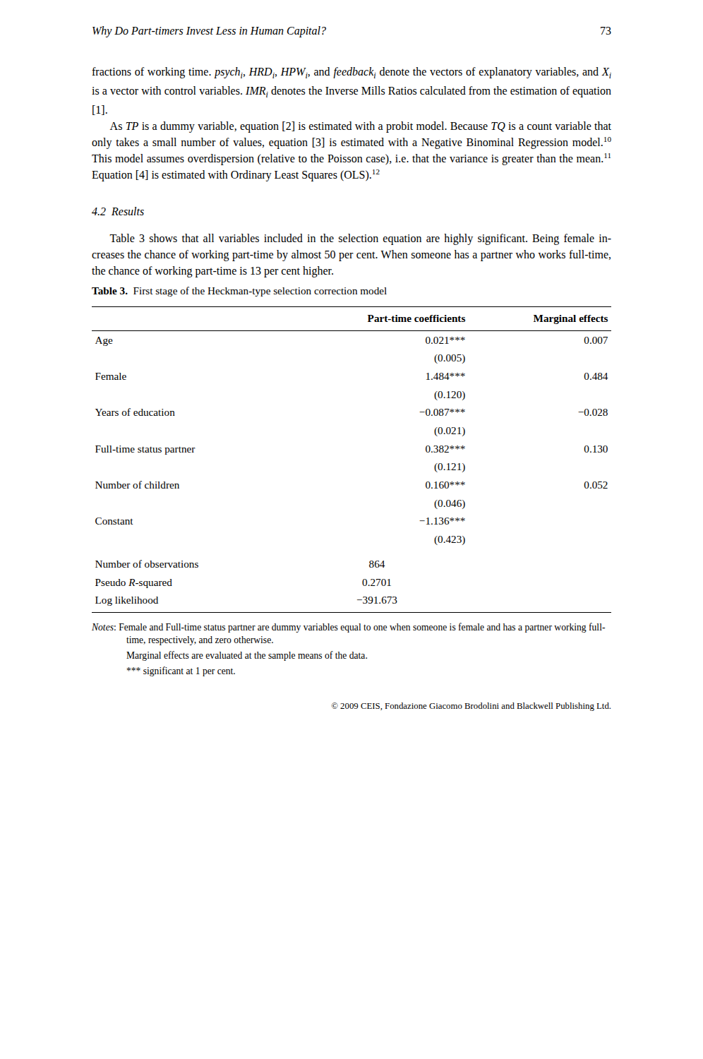Why Do Part-timers Invest Less in Human Capital? 73
fractions of working time. psychi, HRDi, HPWi, and feedbacki denote the vectors of explanatory variables, and Xi is a vector with control variables. IMRi denotes the Inverse Mills Ratios calculated from the estimation of equation [1].
As TP is a dummy variable, equation [2] is estimated with a probit model. Because TQ is a count variable that only takes a small number of values, equation [3] is estimated with a Negative Binominal Regression model.10 This model assumes overdispersion (relative to the Poisson case), i.e. that the variance is greater than the mean.11 Equation [4] is estimated with Ordinary Least Squares (OLS).12
4.2 Results
Table 3 shows that all variables included in the selection equation are highly significant. Being female increases the chance of working part-time by almost 50 per cent. When someone has a partner who works full-time, the chance of working part-time is 13 per cent higher.
Table 3. First stage of the Heckman-type selection correction model
| | Part-time coefficients | Marginal effects |
| --- | --- | --- |
| Age | 0.021*** | 0.007 |
| | (0.005) | |
| Female | 1.484*** | 0.484 |
| | (0.120) | |
| Years of education | −0.087*** | −0.028 |
| | (0.021) | |
| Full-time status partner | 0.382*** | 0.130 |
| | (0.121) | |
| Number of children | 0.160*** | 0.052 |
| | (0.046) | |
| Constant | −1.136*** | |
| | (0.423) | |
| Number of observations | 864 | |
| Pseudo R -squared | 0.2701 | |
| Log likelihood | −391.673 | |
Notes: Female and Full-time status partner are dummy variables equal to one when someone is female and has a partner working full-time, respectively, and zero otherwise.
Marginal effects are evaluated at the sample means of the data.
*** significant at 1 per cent.
© 2009 CEIS, Fondazione Giacomo Brodolini and Blackwell Publishing Ltd.